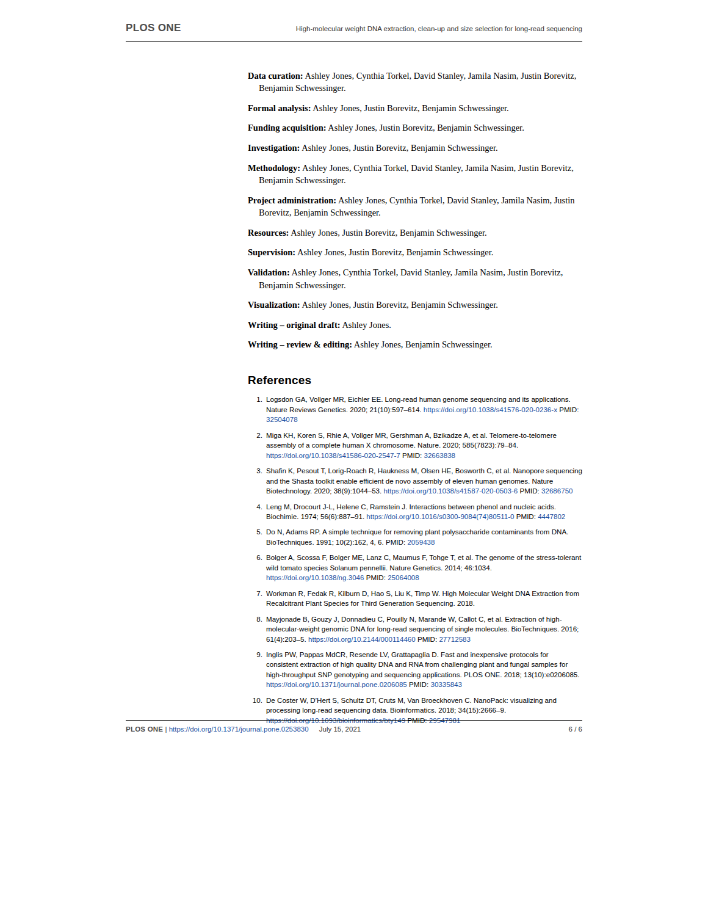PLOS ONE
High-molecular weight DNA extraction, clean-up and size selection for long-read sequencing
Data curation: Ashley Jones, Cynthia Torkel, David Stanley, Jamila Nasim, Justin Borevitz, Benjamin Schwessinger.
Formal analysis: Ashley Jones, Justin Borevitz, Benjamin Schwessinger.
Funding acquisition: Ashley Jones, Justin Borevitz, Benjamin Schwessinger.
Investigation: Ashley Jones, Justin Borevitz, Benjamin Schwessinger.
Methodology: Ashley Jones, Cynthia Torkel, David Stanley, Jamila Nasim, Justin Borevitz, Benjamin Schwessinger.
Project administration: Ashley Jones, Cynthia Torkel, David Stanley, Jamila Nasim, Justin Borevitz, Benjamin Schwessinger.
Resources: Ashley Jones, Justin Borevitz, Benjamin Schwessinger.
Supervision: Ashley Jones, Justin Borevitz, Benjamin Schwessinger.
Validation: Ashley Jones, Cynthia Torkel, David Stanley, Jamila Nasim, Justin Borevitz, Benjamin Schwessinger.
Visualization: Ashley Jones, Justin Borevitz, Benjamin Schwessinger.
Writing – original draft: Ashley Jones.
Writing – review & editing: Ashley Jones, Benjamin Schwessinger.
References
Logsdon GA, Vollger MR, Eichler EE. Long-read human genome sequencing and its applications. Nature Reviews Genetics. 2020; 21(10):597–614. https://doi.org/10.1038/s41576-020-0236-x PMID: 32504078
Miga KH, Koren S, Rhie A, Vollger MR, Gershman A, Bzikadze A, et al. Telomere-to-telomere assembly of a complete human X chromosome. Nature. 2020; 585(7823):79–84. https://doi.org/10.1038/s41586-020-2547-7 PMID: 32663838
Shafin K, Pesout T, Lorig-Roach R, Haukness M, Olsen HE, Bosworth C, et al. Nanopore sequencing and the Shasta toolkit enable efficient de novo assembly of eleven human genomes. Nature Biotechnology. 2020; 38(9):1044–53. https://doi.org/10.1038/s41587-020-0503-6 PMID: 32686750
Leng M, Drocourt J-L, Helene C, Ramstein J. Interactions between phenol and nucleic acids. Biochimie. 1974; 56(6):887–91. https://doi.org/10.1016/s0300-9084(74)80511-0 PMID: 4447802
Do N, Adams RP. A simple technique for removing plant polysaccharide contaminants from DNA. BioTechniques. 1991; 10(2):162, 4, 6. PMID: 2059438
Bolger A, Scossa F, Bolger ME, Lanz C, Maumus F, Tohge T, et al. The genome of the stress-tolerant wild tomato species Solanum pennellii. Nature Genetics. 2014; 46:1034. https://doi.org/10.1038/ng.3046 PMID: 25064008
Workman R, Fedak R, Kilburn D, Hao S, Liu K, Timp W. High Molecular Weight DNA Extraction from Recalcitrant Plant Species for Third Generation Sequencing. 2018.
Mayjonade B, Gouzy J, Donnadieu C, Pouilly N, Marande W, Callot C, et al. Extraction of high-molecular-weight genomic DNA for long-read sequencing of single molecules. BioTechniques. 2016; 61(4):203–5. https://doi.org/10.2144/000114460 PMID: 27712583
Inglis PW, Pappas MdCR, Resende LV, Grattapaglia D. Fast and inexpensive protocols for consistent extraction of high quality DNA and RNA from challenging plant and fungal samples for high-throughput SNP genotyping and sequencing applications. PLOS ONE. 2018; 13(10):e0206085. https://doi.org/10.1371/journal.pone.0206085 PMID: 30335843
De Coster W, D’Hert S, Schultz DT, Cruts M, Van Broeckhoven C. NanoPack: visualizing and processing long-read sequencing data. Bioinformatics. 2018; 34(15):2666–9. https://doi.org/10.1093/bioinformatics/bty149 PMID: 29547981
PLOS ONE | https://doi.org/10.1371/journal.pone.0253830 July 15, 2021
6 / 6